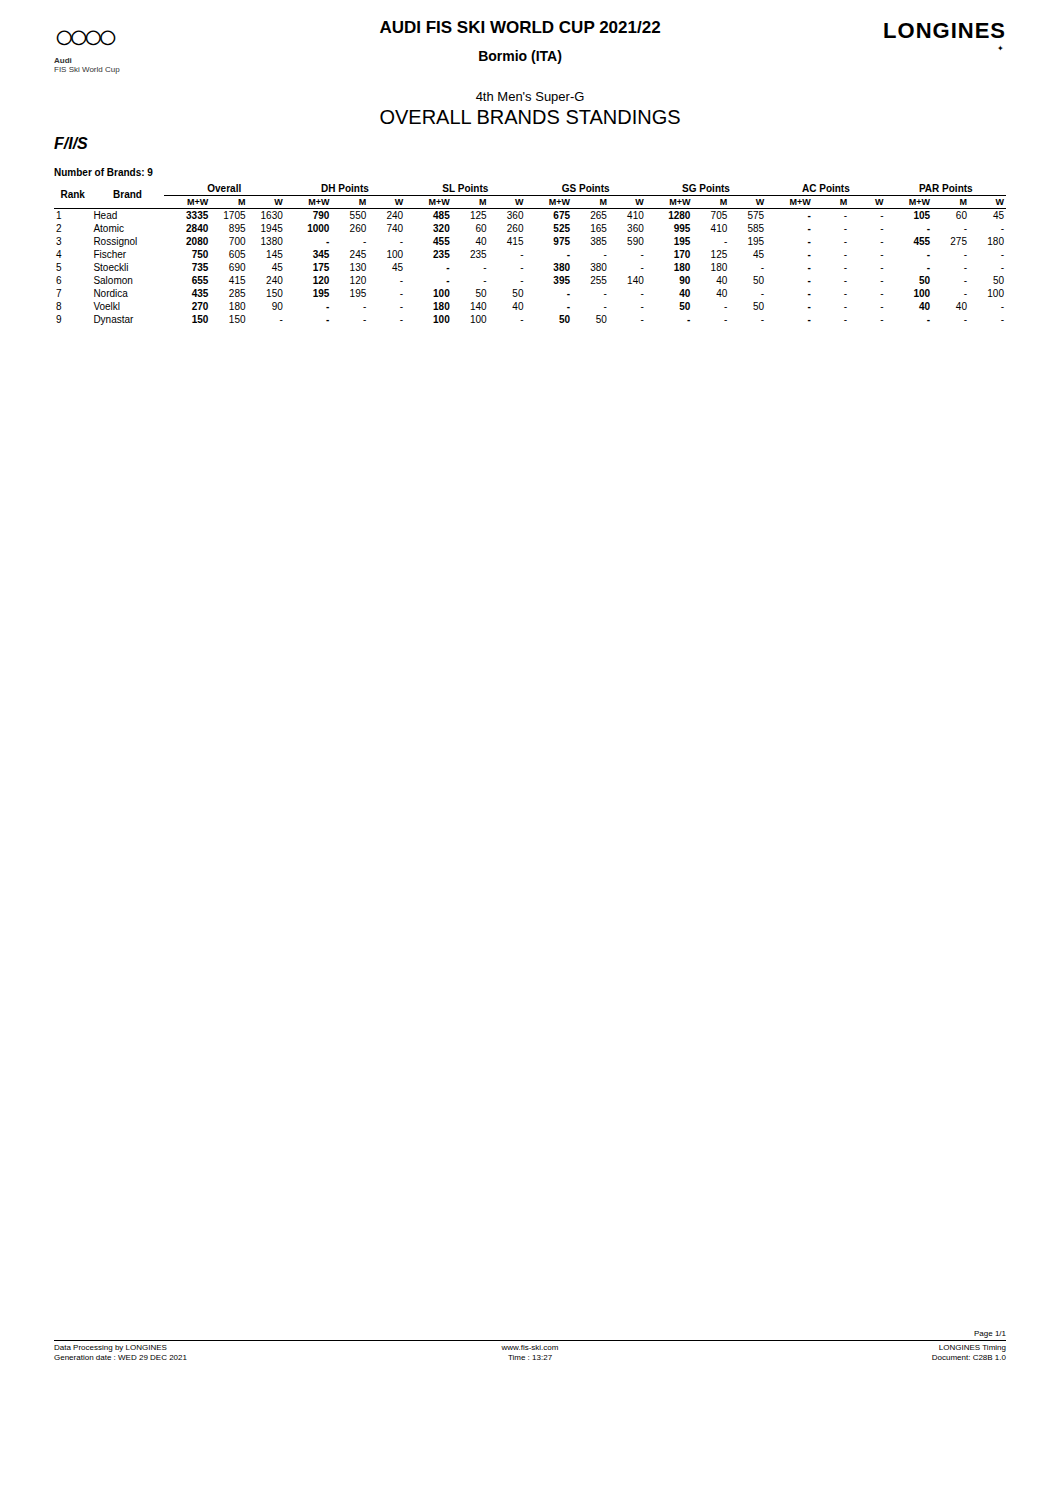○○○○
Audi
FIS Ski World Cup
AUDI FIS SKI WORLD CUP 2021/22
Bormio (ITA)
LONGINES
✦
4th Men's Super-G
OVERALL BRANDS STANDINGS
F/I/S
Number of Brands: 9
| Rank | Brand | Overall | DH Points | SL Points | GS Points | SG Points | AC Points | PAR Points |
| --- | --- | --- | --- | --- | --- | --- | --- | --- |
| M+W | M | W | M+W | M | W | M+W | M | W | M+W | M | W | M+W | M | W | M+W | M | W | M+W | M | W |
| 1 | Head | 3335 | 1705 | 1630 | 790 | 550 | 240 | 485 | 125 | 360 | 675 | 265 | 410 | 1280 | 705 | 575 | - | - | - | 105 | 60 | 45 |
| 2 | Atomic | 2840 | 895 | 1945 | 1000 | 260 | 740 | 320 | 60 | 260 | 525 | 165 | 360 | 995 | 410 | 585 | - | - | - | - | - | - |
| 3 | Rossignol | 2080 | 700 | 1380 | - | - | - | 455 | 40 | 415 | 975 | 385 | 590 | 195 | - | 195 | - | - | - | 455 | 275 | 180 |
| 4 | Fischer | 750 | 605 | 145 | 345 | 245 | 100 | 235 | 235 | - | - | - | - | 170 | 125 | 45 | - | - | - | - | - | - |
| 5 | Stoeckli | 735 | 690 | 45 | 175 | 130 | 45 | - | - | - | 380 | 380 | - | 180 | 180 | - | - | - | - | - | - | - |
| 6 | Salomon | 655 | 415 | 240 | 120 | 120 | - | - | - | - | 395 | 255 | 140 | 90 | 40 | 50 | - | - | - | 50 | - | 50 |
| 7 | Nordica | 435 | 285 | 150 | 195 | 195 | - | 100 | 50 | 50 | - | - | - | 40 | 40 | - | - | - | - | 100 | - | 100 |
| 8 | Voelkl | 270 | 180 | 90 | - | - | - | 180 | 140 | 40 | - | - | - | 50 | - | 50 | - | - | - | 40 | 40 | - |
| 9 | Dynastar | 150 | 150 | - | - | - | - | 100 | 100 | - | 50 | 50 | - | - | - | - | - | - | - | - | - | - |
Page 1/1
Data Processing by LONGINES
www.fis-ski.com
LONGINES Timing
Generation date : WED 29 DEC 2021
Time : 13:27
Document: C28B 1.0